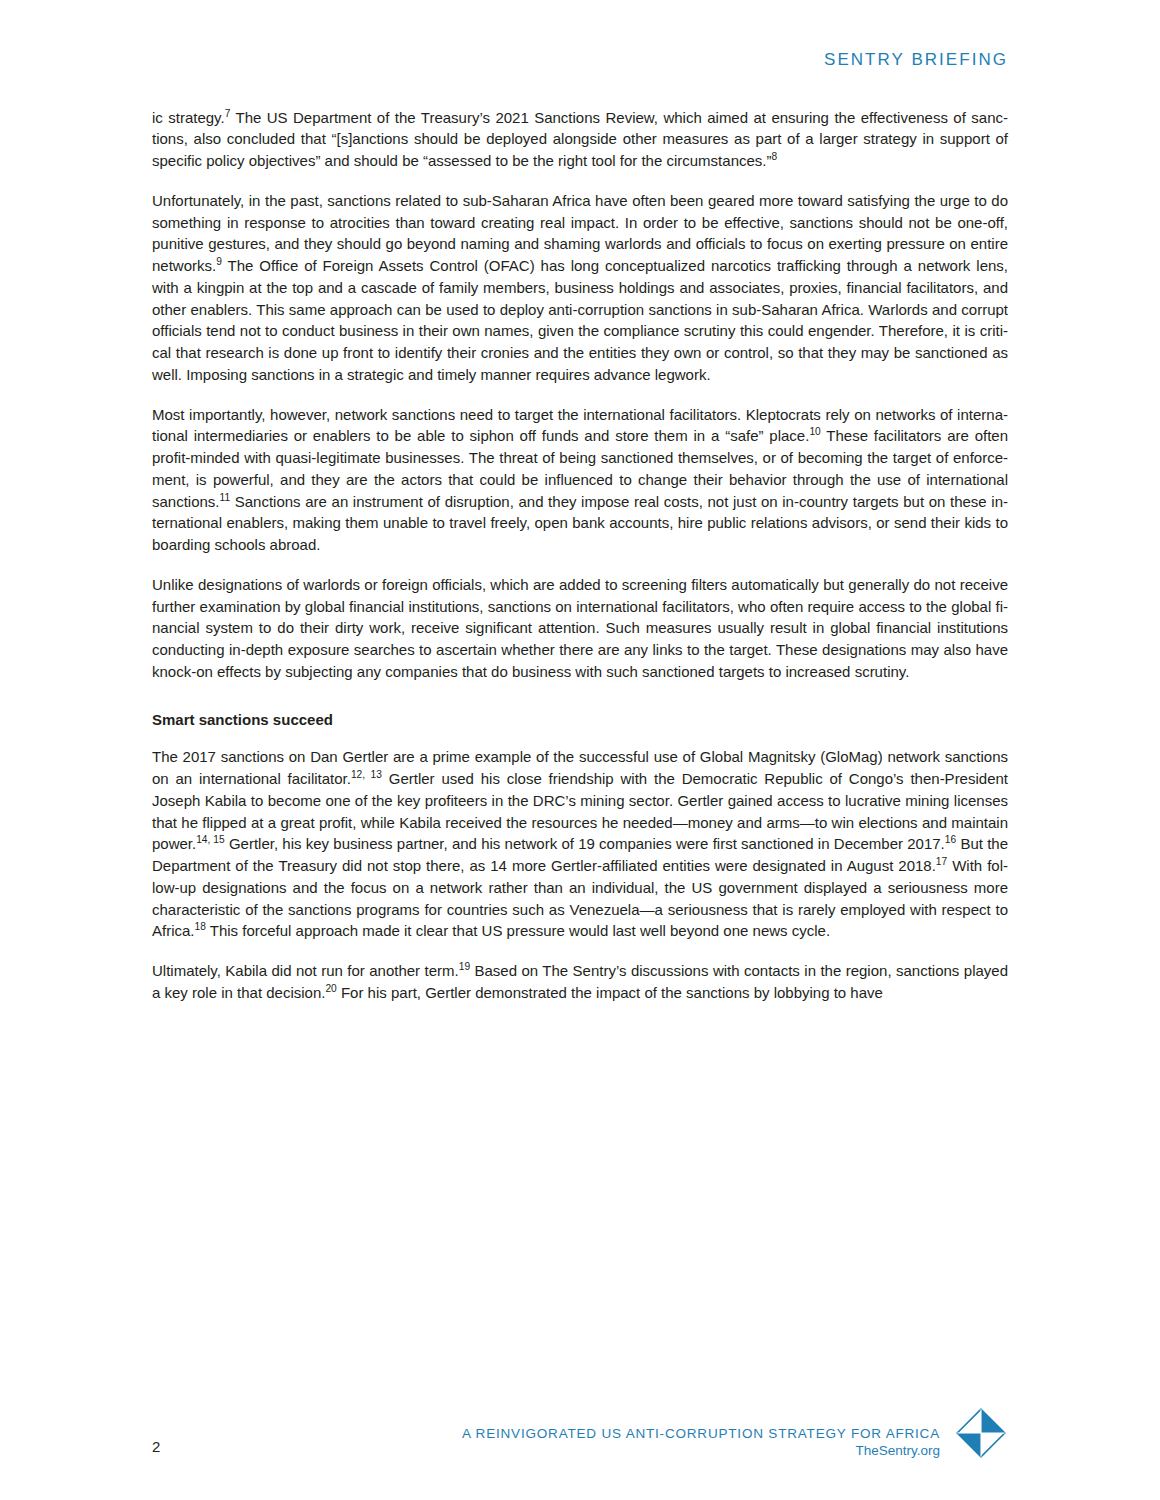Sentry Briefing
ic strategy.7 The US Department of the Treasury’s 2021 Sanctions Review, which aimed at ensuring the effectiveness of sanctions, also concluded that “[s]anctions should be deployed alongside other measures as part of a larger strategy in support of specific policy objectives” and should be “assessed to be the right tool for the circumstances.”8
Unfortunately, in the past, sanctions related to sub-Saharan Africa have often been geared more toward satisfying the urge to do something in response to atrocities than toward creating real impact. In order to be effective, sanctions should not be one-off, punitive gestures, and they should go beyond naming and shaming warlords and officials to focus on exerting pressure on entire networks.9 The Office of Foreign Assets Control (OFAC) has long conceptualized narcotics trafficking through a network lens, with a kingpin at the top and a cascade of family members, business holdings and associates, proxies, financial facilitators, and other enablers. This same approach can be used to deploy anti-corruption sanctions in sub-Saharan Africa. Warlords and corrupt officials tend not to conduct business in their own names, given the compliance scrutiny this could engender. Therefore, it is critical that research is done up front to identify their cronies and the entities they own or control, so that they may be sanctioned as well. Imposing sanctions in a strategic and timely manner requires advance legwork.
Most importantly, however, network sanctions need to target the international facilitators. Kleptocrats rely on networks of international intermediaries or enablers to be able to siphon off funds and store them in a “safe” place.10 These facilitators are often profit-minded with quasi-legitimate businesses. The threat of being sanctioned themselves, or of becoming the target of enforcement, is powerful, and they are the actors that could be influenced to change their behavior through the use of international sanctions.11 Sanctions are an instrument of disruption, and they impose real costs, not just on in-country targets but on these international enablers, making them unable to travel freely, open bank accounts, hire public relations advisors, or send their kids to boarding schools abroad.
Unlike designations of warlords or foreign officials, which are added to screening filters automatically but generally do not receive further examination by global financial institutions, sanctions on international facilitators, who often require access to the global financial system to do their dirty work, receive significant attention. Such measures usually result in global financial institutions conducting in-depth exposure searches to ascertain whether there are any links to the target. These designations may also have knock-on effects by subjecting any companies that do business with such sanctioned targets to increased scrutiny.
Smart sanctions succeed
The 2017 sanctions on Dan Gertler are a prime example of the successful use of Global Magnitsky (GloMag) network sanctions on an international facilitator.12, 13 Gertler used his close friendship with the Democratic Republic of Congo’s then-President Joseph Kabila to become one of the key profiteers in the DRC’s mining sector. Gertler gained access to lucrative mining licenses that he flipped at a great profit, while Kabila received the resources he needed—money and arms—to win elections and maintain power.14, 15 Gertler, his key business partner, and his network of 19 companies were first sanctioned in December 2017.16 But the Department of the Treasury did not stop there, as 14 more Gertler-affiliated entities were designated in August 2018.17 With follow-up designations and the focus on a network rather than an individual, the US government displayed a seriousness more characteristic of the sanctions programs for countries such as Venezuela—a seriousness that is rarely employed with respect to Africa.18 This forceful approach made it clear that US pressure would last well beyond one news cycle.
Ultimately, Kabila did not run for another term.19 Based on The Sentry’s discussions with contacts in the region, sanctions played a key role in that decision.20 For his part, Gertler demonstrated the impact of the sanctions by lobbying to have
2
A Reinvigorated US Anti-Corruption Strategy for Africa
TheSentry.org